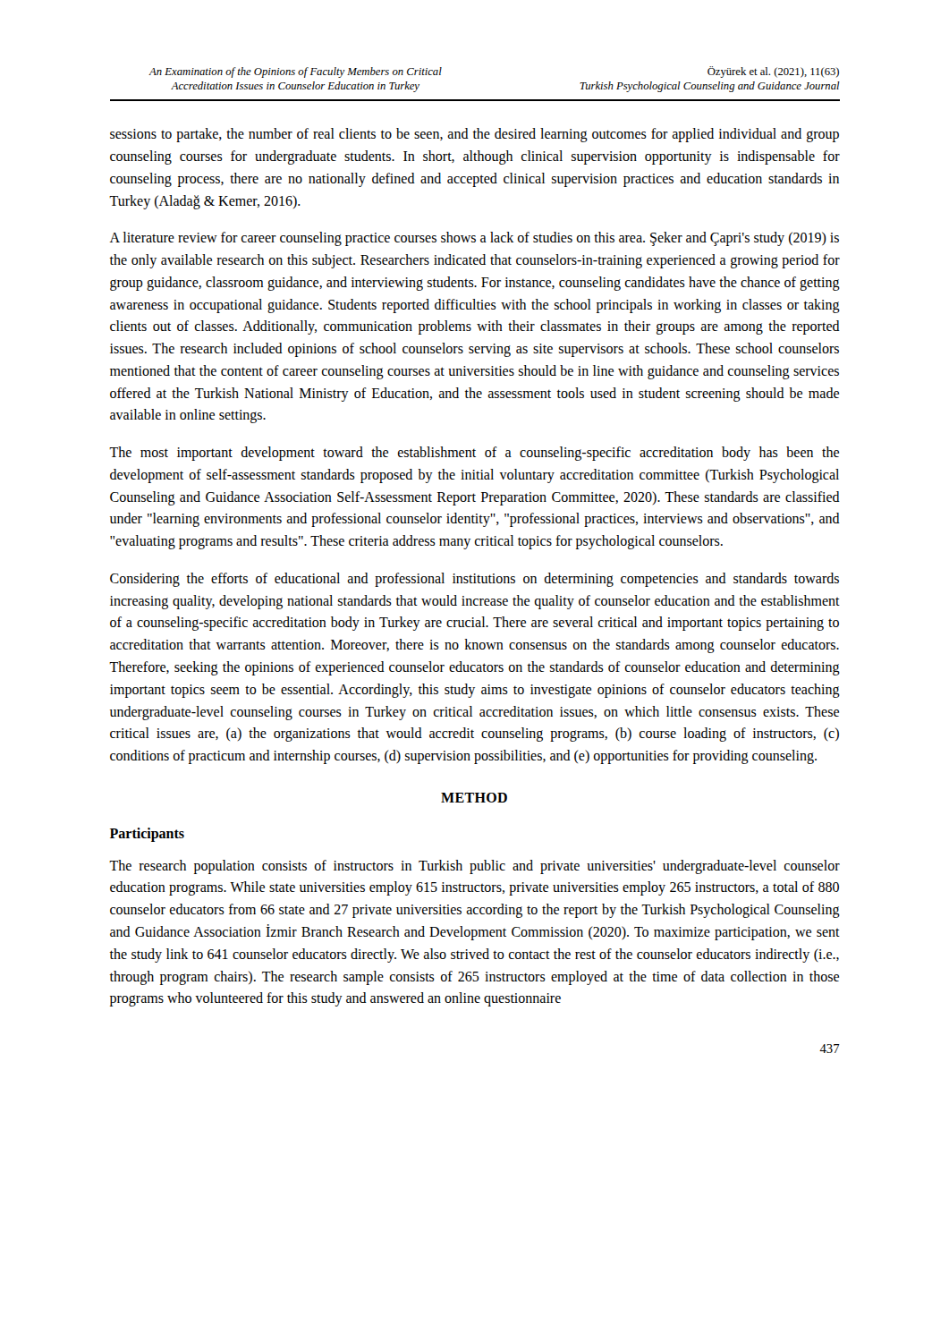An Examination of the Opinions of Faculty Members on Critical
Accreditation Issues in Counselor Education in Turkey
Özyürek et al. (2021), 11(63)
Turkish Psychological Counseling and Guidance Journal
sessions to partake, the number of real clients to be seen, and the desired learning outcomes for applied individual and group counseling courses for undergraduate students. In short, although clinical supervision opportunity is indispensable for counseling process, there are no nationally defined and accepted clinical supervision practices and education standards in Turkey (Aladağ & Kemer, 2016).
A literature review for career counseling practice courses shows a lack of studies on this area. Şeker and Çapri's study (2019) is the only available research on this subject. Researchers indicated that counselors-in-training experienced a growing period for group guidance, classroom guidance, and interviewing students. For instance, counseling candidates have the chance of getting awareness in occupational guidance. Students reported difficulties with the school principals in working in classes or taking clients out of classes. Additionally, communication problems with their classmates in their groups are among the reported issues. The research included opinions of school counselors serving as site supervisors at schools. These school counselors mentioned that the content of career counseling courses at universities should be in line with guidance and counseling services offered at the Turkish National Ministry of Education, and the assessment tools used in student screening should be made available in online settings.
The most important development toward the establishment of a counseling-specific accreditation body has been the development of self-assessment standards proposed by the initial voluntary accreditation committee (Turkish Psychological Counseling and Guidance Association Self-Assessment Report Preparation Committee, 2020). These standards are classified under "learning environments and professional counselor identity", "professional practices, interviews and observations", and "evaluating programs and results". These criteria address many critical topics for psychological counselors.
Considering the efforts of educational and professional institutions on determining competencies and standards towards increasing quality, developing national standards that would increase the quality of counselor education and the establishment of a counseling-specific accreditation body in Turkey are crucial. There are several critical and important topics pertaining to accreditation that warrants attention. Moreover, there is no known consensus on the standards among counselor educators. Therefore, seeking the opinions of experienced counselor educators on the standards of counselor education and determining important topics seem to be essential. Accordingly, this study aims to investigate opinions of counselor educators teaching undergraduate-level counseling courses in Turkey on critical accreditation issues, on which little consensus exists. These critical issues are, (a) the organizations that would accredit counseling programs, (b) course loading of instructors, (c) conditions of practicum and internship courses, (d) supervision possibilities, and (e) opportunities for providing counseling.
METHOD
Participants
The research population consists of instructors in Turkish public and private universities' undergraduate-level counselor education programs. While state universities employ 615 instructors, private universities employ 265 instructors, a total of 880 counselor educators from 66 state and 27 private universities according to the report by the Turkish Psychological Counseling and Guidance Association İzmir Branch Research and Development Commission (2020). To maximize participation, we sent the study link to 641 counselor educators directly. We also strived to contact the rest of the counselor educators indirectly (i.e., through program chairs). The research sample consists of 265 instructors employed at the time of data collection in those programs who volunteered for this study and answered an online questionnaire
437